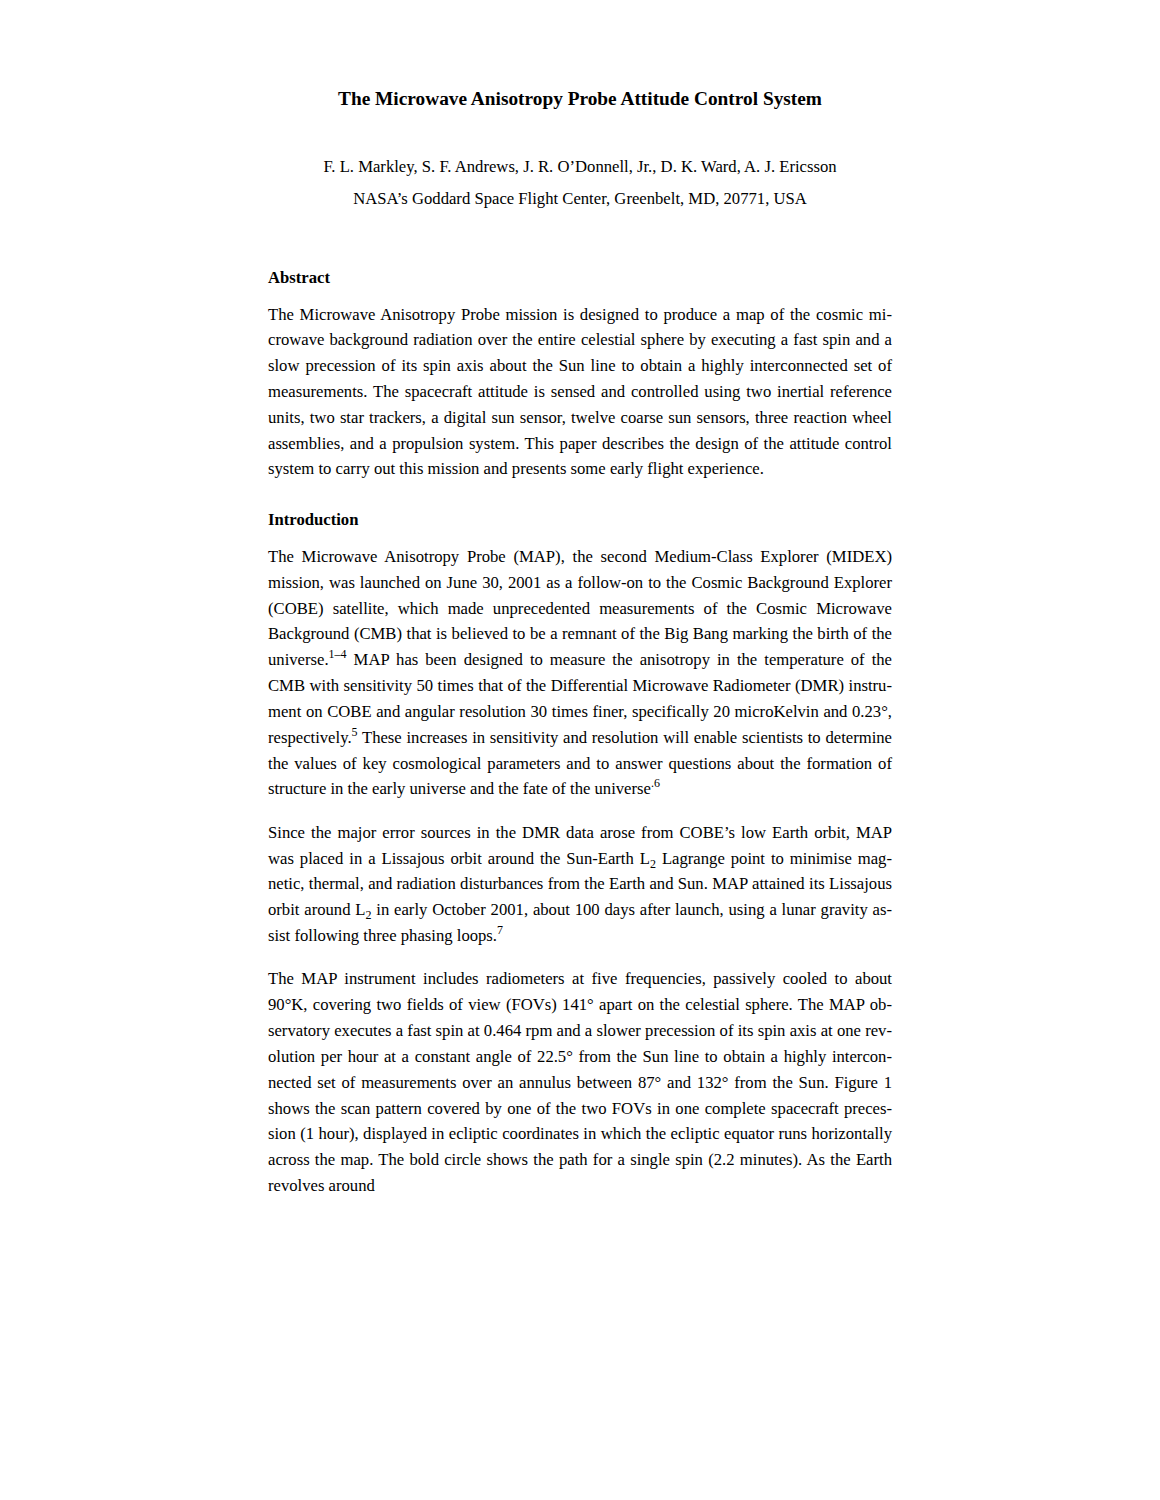The Microwave Anisotropy Probe Attitude Control System
F. L. Markley, S. F. Andrews, J. R. O’Donnell, Jr., D. K. Ward, A. J. Ericsson
NASA’s Goddard Space Flight Center, Greenbelt, MD, 20771, USA
Abstract
The Microwave Anisotropy Probe mission is designed to produce a map of the cosmic microwave background radiation over the entire celestial sphere by executing a fast spin and a slow precession of its spin axis about the Sun line to obtain a highly interconnected set of measurements. The spacecraft attitude is sensed and controlled using two inertial reference units, two star trackers, a digital sun sensor, twelve coarse sun sensors, three reaction wheel assemblies, and a propulsion system. This paper describes the design of the attitude control system to carry out this mission and presents some early flight experience.
Introduction
The Microwave Anisotropy Probe (MAP), the second Medium-Class Explorer (MIDEX) mission, was launched on June 30, 2001 as a follow-on to the Cosmic Background Explorer (COBE) satellite, which made unprecedented measurements of the Cosmic Microwave Background (CMB) that is believed to be a remnant of the Big Bang marking the birth of the universe.1–4 MAP has been designed to measure the anisotropy in the temperature of the CMB with sensitivity 50 times that of the Differential Microwave Radiometer (DMR) instrument on COBE and angular resolution 30 times finer, specifically 20 microKelvin and 0.23°, respectively.5 These increases in sensitivity and resolution will enable scientists to determine the values of key cosmological parameters and to answer questions about the formation of structure in the early universe and the fate of the universe.6
Since the major error sources in the DMR data arose from COBE’s low Earth orbit, MAP was placed in a Lissajous orbit around the Sun-Earth L2 Lagrange point to minimise magnetic, thermal, and radiation disturbances from the Earth and Sun. MAP attained its Lissajous orbit around L2 in early October 2001, about 100 days after launch, using a lunar gravity assist following three phasing loops.7
The MAP instrument includes radiometers at five frequencies, passively cooled to about 90°K, covering two fields of view (FOVs) 141° apart on the celestial sphere. The MAP observatory executes a fast spin at 0.464 rpm and a slower precession of its spin axis at one revolution per hour at a constant angle of 22.5° from the Sun line to obtain a highly interconnected set of measurements over an annulus between 87° and 132° from the Sun. Figure 1 shows the scan pattern covered by one of the two FOVs in one complete spacecraft precession (1 hour), displayed in ecliptic coordinates in which the ecliptic equator runs horizontally across the map. The bold circle shows the path for a single spin (2.2 minutes). As the Earth revolves around